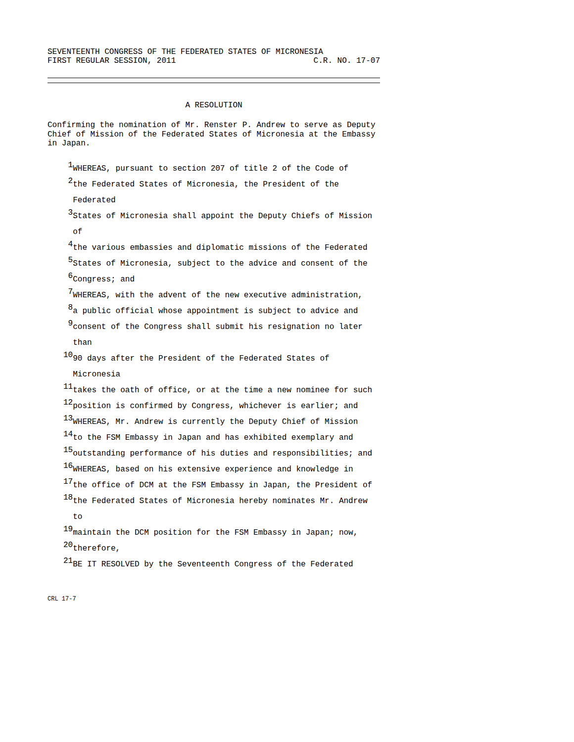SEVENTEENTH CONGRESS OF THE FEDERATED STATES OF MICRONESIA
FIRST REGULAR SESSION, 2011 C.R. NO. 17-07
A RESOLUTION
Confirming the nomination of Mr. Renster P. Andrew to serve as Deputy Chief of Mission of the Federated States of Micronesia at the Embassy in Japan.
| 1 | WHEREAS, pursuant to section 207 of title 2 of the Code of |
| 2 | the Federated States of Micronesia, the President of the Federated |
| 3 | States of Micronesia shall appoint the Deputy Chiefs of Mission of |
| 4 | the various embassies and diplomatic missions of the Federated |
| 5 | States of Micronesia, subject to the advice and consent of the |
| 6 | Congress; and |
| 7 | WHEREAS, with the advent of the new executive administration, |
| 8 | a public official whose appointment is subject to advice and |
| 9 | consent of the Congress shall submit his resignation no later than |
| 10 | 90 days after the President of the Federated States of Micronesia |
| 11 | takes the oath of office, or at the time a new nominee for such |
| 12 | position is confirmed by Congress, whichever is earlier; and |
| 13 | WHEREAS, Mr. Andrew is currently the Deputy Chief of Mission |
| 14 | to the FSM Embassy in Japan and has exhibited exemplary and |
| 15 | outstanding performance of his duties and responsibilities; and |
| 16 | WHEREAS, based on his extensive experience and knowledge in |
| 17 | the office of DCM at the FSM Embassy in Japan, the President of |
| 18 | the Federated States of Micronesia hereby nominates Mr. Andrew to |
| 19 | maintain the DCM position for the FSM Embassy in Japan; now, |
| 20 | therefore, |
| 21 | BE IT RESOLVED by the Seventeenth Congress of the Federated |
CRL 17-7